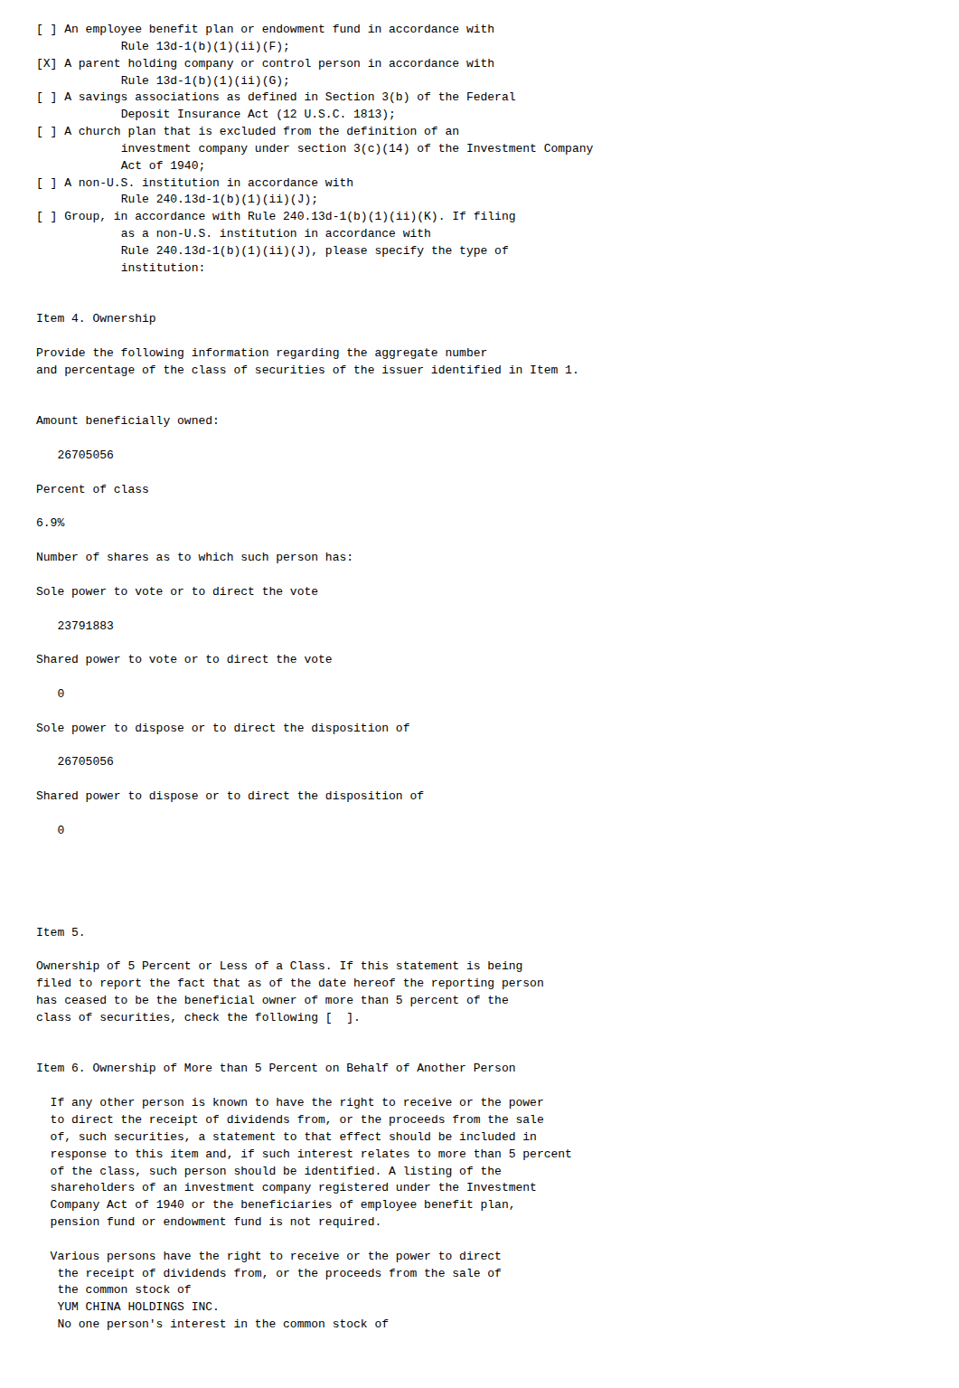[ ] An employee benefit plan or endowment fund in accordance with
            Rule 13d-1(b)(1)(ii)(F);
[X] A parent holding company or control person in accordance with
            Rule 13d-1(b)(1)(ii)(G);
[ ] A savings associations as defined in Section 3(b) of the Federal
            Deposit Insurance Act (12 U.S.C. 1813);
[ ] A church plan that is excluded from the definition of an
            investment company under section 3(c)(14) of the Investment Company
            Act of 1940;
[ ] A non-U.S. institution in accordance with
            Rule 240.13d-1(b)(1)(ii)(J);
[ ] Group, in accordance with Rule 240.13d-1(b)(1)(ii)(K). If filing
            as a non-U.S. institution in accordance with
            Rule 240.13d-1(b)(1)(ii)(J), please specify the type of
            institution:


Item 4. Ownership

Provide the following information regarding the aggregate number
and percentage of the class of securities of the issuer identified in Item 1.


Amount beneficially owned:

   26705056

Percent of class

6.9%

Number of shares as to which such person has:

Sole power to vote or to direct the vote

   23791883

Shared power to vote or to direct the vote

   0

Sole power to dispose or to direct the disposition of

   26705056

Shared power to dispose or to direct the disposition of

   0





Item 5.

Ownership of 5 Percent or Less of a Class. If this statement is being
filed to report the fact that as of the date hereof the reporting person
has ceased to be the beneficial owner of more than 5 percent of the
class of securities, check the following [  ].


Item 6. Ownership of More than 5 Percent on Behalf of Another Person

  If any other person is known to have the right to receive or the power
  to direct the receipt of dividends from, or the proceeds from the sale
  of, such securities, a statement to that effect should be included in
  response to this item and, if such interest relates to more than 5 percent
  of the class, such person should be identified. A listing of the
  shareholders of an investment company registered under the Investment
  Company Act of 1940 or the beneficiaries of employee benefit plan,
  pension fund or endowment fund is not required.

  Various persons have the right to receive or the power to direct
   the receipt of dividends from, or the proceeds from the sale of
   the common stock of
   YUM CHINA HOLDINGS INC.
   No one person's interest in the common stock of